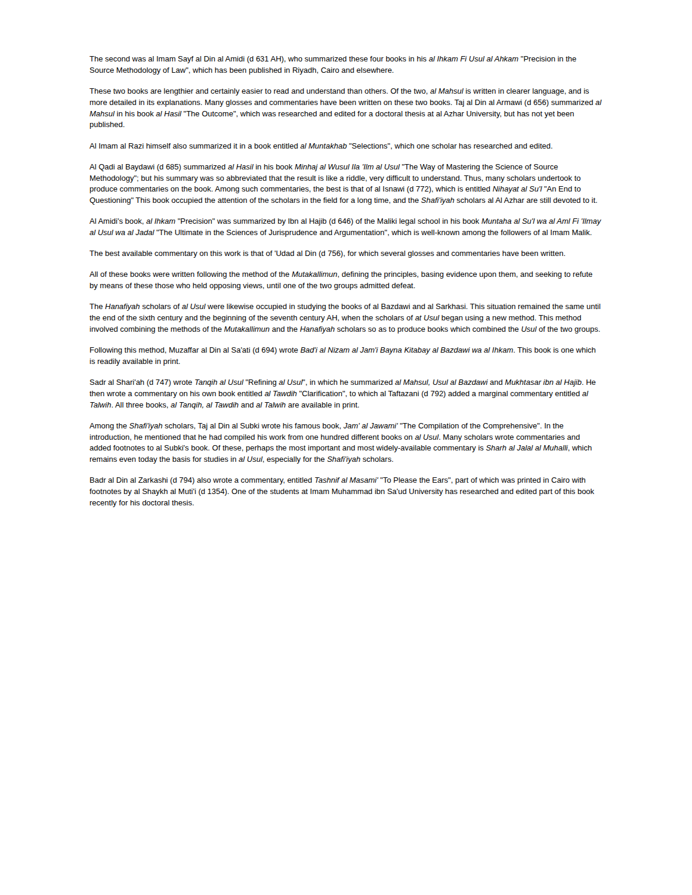The second was al Imam Sayf al Din al Amidi (d 631 AH), who summarized these four books in his al Ihkam Fi Usul al Ahkam "Precision in the Source Methodology of Law", which has been published in Riyadh, Cairo and elsewhere.
These two books are lengthier and certainly easier to read and understand than others. Of the two, al Mahsul is written in clearer language, and is more detailed in its explanations. Many glosses and commentaries have been written on these two books. Taj al Din al Armawi (d 656) summarized al Mahsul in his book al Hasil "The Outcome", which was researched and edited for a doctoral thesis at al Azhar University, but has not yet been published.
Al Imam al Razi himself also summarized it in a book entitled al Muntakhab "Selections", which one scholar has researched and edited.
Al Qadi al Baydawi (d 685) summarized al Hasil in his book Minhaj al Wusul Ila 'Ilm al Usul "The Way of Mastering the Science of Source Methodology"; but his summary was so abbreviated that the result is like a riddle, very difficult to understand. Thus, many scholars undertook to produce commentaries on the book. Among such commentaries, the best is that of al Isnawi (d 772), which is entitled Nihayat al Su'l "An End to Questioning" This book occupied the attention of the scholars in the field for a long time, and the Shafi'iyah scholars al Al Azhar are still devoted to it.
Al Amidi's book, al Ihkam "Precision" was summarized by Ibn al Hajib (d 646) of the Maliki legal school in his book Muntaha al Su'l wa al Aml Fi 'Ilmay al Usul wa al Jadal "The Ultimate in the Sciences of Jurisprudence and Argumentation", which is well-known among the followers of al Imam Malik.
The best available commentary on this work is that of 'Udad al Din (d 756), for which several glosses and commentaries have been written.
All of these books were written following the method of the Mutakallimun, defining the principles, basing evidence upon them, and seeking to refute by means of these those who held opposing views, until one of the two groups admitted defeat.
The Hanafiyah scholars of al Usul were likewise occupied in studying the books of al Bazdawi and al Sarkhasi. This situation remained the same until the end of the sixth century and the beginning of the seventh century AH, when the scholars of at Usul began using a new method. This method involved combining the methods of the Mutakallimun and the Hanafiyah scholars so as to produce books which combined the Usul of the two groups.
Following this method, Muzaffar al Din al Sa'ati (d 694) wrote Bad'i al Nizam al Jam'i Bayna Kitabay al Bazdawi wa al Ihkam. This book is one which is readily available in print.
Sadr al Shari'ah (d 747) wrote Tanqih al Usul "Refining al Usul", in which he summarized al Mahsul, Usul al Bazdawi and Mukhtasar ibn al Hajib. He then wrote a commentary on his own book entitled al Tawdih "Clarification", to which al Taftazani (d 792) added a marginal commentary entitled al Talwih. All three books, al Tanqih, al Tawdih and al Talwih are available in print.
Among the Shafi'iyah scholars, Taj al Din al Subki wrote his famous book, Jam' al Jawami' "The Compilation of the Comprehensive". In the introduction, he mentioned that he had compiled his work from one hundred different books on al Usul. Many scholars wrote commentaries and added footnotes to al Subki's book. Of these, perhaps the most important and most widely-available commentary is Sharh al Jalal al Muhalli, which remains even today the basis for studies in al Usul, especially for the Shafi'iyah scholars.
Badr al Din al Zarkashi (d 794) also wrote a commentary, entitled Tashnif al Masami' "To Please the Ears", part of which was printed in Cairo with footnotes by al Shaykh al Muti'i (d 1354). One of the students at Imam Muhammad ibn Sa'ud University has researched and edited part of this book recently for his doctoral thesis.